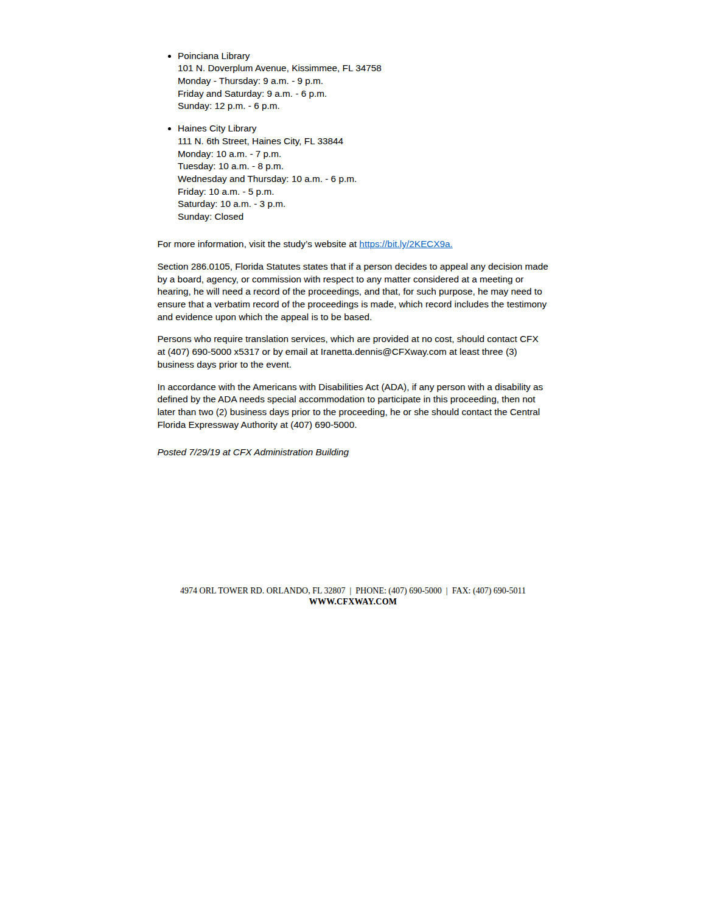Poinciana Library 101 N. Doverplum Avenue, Kissimmee, FL 34758 Monday - Thursday: 9 a.m. - 9 p.m. Friday and Saturday: 9 a.m. - 6 p.m. Sunday: 12 p.m. - 6 p.m.
Haines City Library 111 N. 6th Street, Haines City, FL 33844 Monday: 10 a.m. - 7 p.m. Tuesday: 10 a.m. - 8 p.m. Wednesday and Thursday: 10 a.m. - 6 p.m. Friday: 10 a.m. - 5 p.m. Saturday: 10 a.m. - 3 p.m. Sunday: Closed
For more information, visit the study’s website at https://bit.ly/2KECX9a.
Section 286.0105, Florida Statutes states that if a person decides to appeal any decision made by a board, agency, or commission with respect to any matter considered at a meeting or hearing, he will need a record of the proceedings, and that, for such purpose, he may need to ensure that a verbatim record of the proceedings is made, which record includes the testimony and evidence upon which the appeal is to be based.
Persons who require translation services, which are provided at no cost, should contact CFX at (407) 690-5000 x5317 or by email at Iranetta.dennis@CFXway.com at least three (3) business days prior to the event.
In accordance with the Americans with Disabilities Act (ADA), if any person with a disability as defined by the ADA needs special accommodation to participate in this proceeding, then not later than two (2) business days prior to the proceeding, he or she should contact the Central Florida Expressway Authority at (407) 690-5000.
Posted 7/29/19 at CFX Administration Building
4974 ORL TOWER RD. ORLANDO, FL 32807 | PHONE: (407) 690-5000 | FAX: (407) 690-5011
WWW.CFXWAY.COM